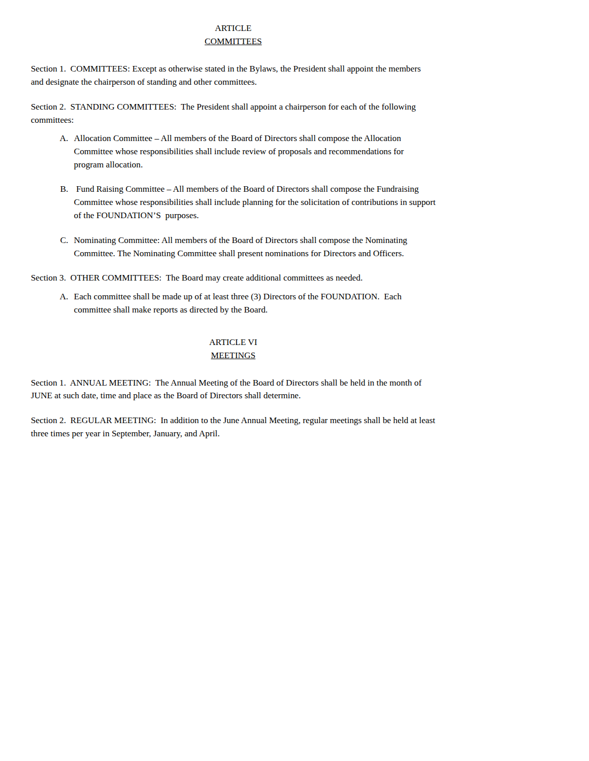ARTICLE COMMITTEES
Section 1. COMMITTEES: Except as otherwise stated in the Bylaws, the President shall appoint the members and designate the chairperson of standing and other committees.
Section 2. STANDING COMMITTEES: The President shall appoint a chairperson for each of the following committees:
Allocation Committee – All members of the Board of Directors shall compose the Allocation Committee whose responsibilities shall include review of proposals and recommendations for program allocation.
Fund Raising Committee – All members of the Board of Directors shall compose the Fundraising Committee whose responsibilities shall include planning for the solicitation of contributions in support of the FOUNDATION’S purposes.
Nominating Committee: All members of the Board of Directors shall compose the Nominating Committee. The Nominating Committee shall present nominations for Directors and Officers.
Section 3. OTHER COMMITTEES: The Board may create additional committees as needed.
Each committee shall be made up of at least three (3) Directors of the FOUNDATION. Each committee shall make reports as directed by the Board.
ARTICLE VI MEETINGS
Section 1. ANNUAL MEETING: The Annual Meeting of the Board of Directors shall be held in the month of JUNE at such date, time and place as the Board of Directors shall determine.
Section 2. REGULAR MEETING: In addition to the June Annual Meeting, regular meetings shall be held at least three times per year in September, January, and April.